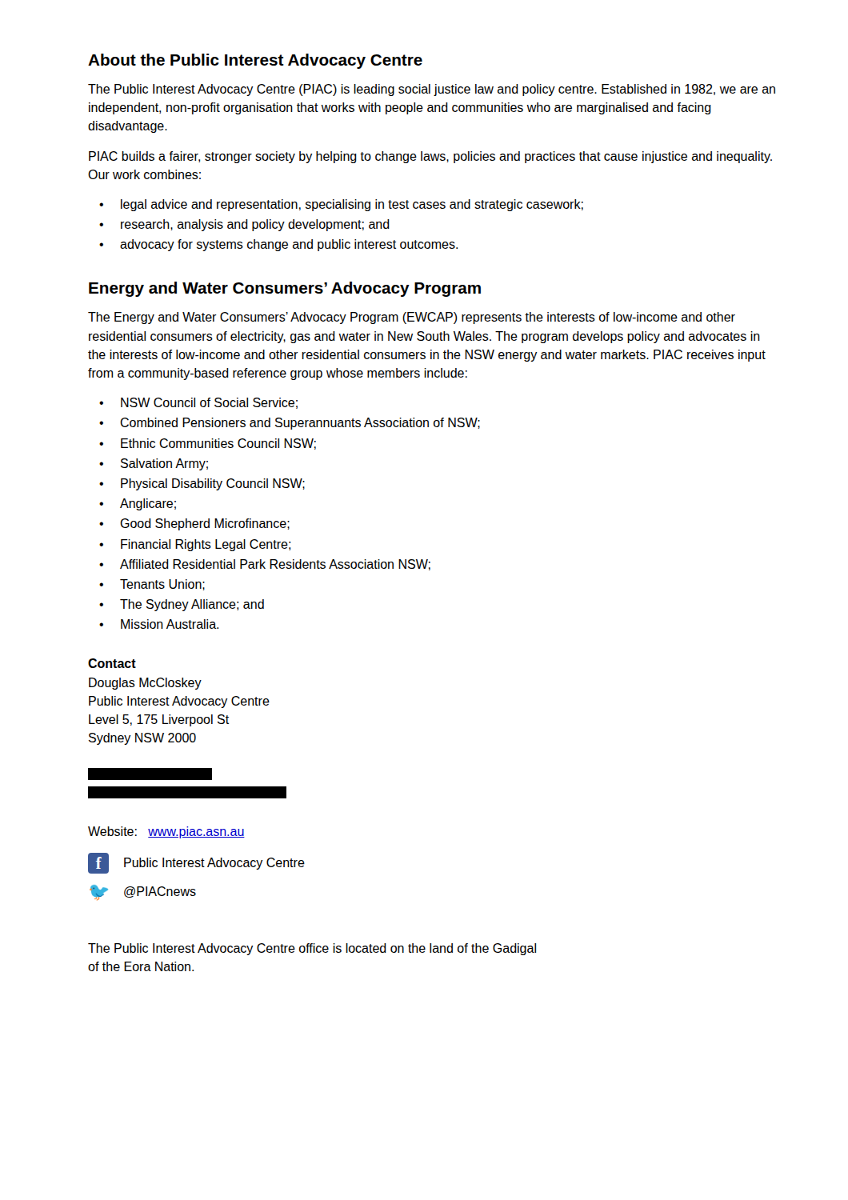About the Public Interest Advocacy Centre
The Public Interest Advocacy Centre (PIAC) is leading social justice law and policy centre. Established in 1982, we are an independent, non-profit organisation that works with people and communities who are marginalised and facing disadvantage.
PIAC builds a fairer, stronger society by helping to change laws, policies and practices that cause injustice and inequality. Our work combines:
legal advice and representation, specialising in test cases and strategic casework;
research, analysis and policy development; and
advocacy for systems change and public interest outcomes.
Energy and Water Consumers’ Advocacy Program
The Energy and Water Consumers’ Advocacy Program (EWCAP) represents the interests of low-income and other residential consumers of electricity, gas and water in New South Wales. The program develops policy and advocates in the interests of low-income and other residential consumers in the NSW energy and water markets. PIAC receives input from a community-based reference group whose members include:
NSW Council of Social Service;
Combined Pensioners and Superannuants Association of NSW;
Ethnic Communities Council NSW;
Salvation Army;
Physical Disability Council NSW;
Anglicare;
Good Shepherd Microfinance;
Financial Rights Legal Centre;
Affiliated Residential Park Residents Association NSW;
Tenants Union;
The Sydney Alliance; and
Mission Australia.
Contact
Douglas McCloskey
Public Interest Advocacy Centre
Level 5, 175 Liverpool St
Sydney NSW 2000
Website: www.piac.asn.au
f Public Interest Advocacy Centre
🐦 @PIACnews
The Public Interest Advocacy Centre office is located on the land of the Gadigal
of the Eora Nation.